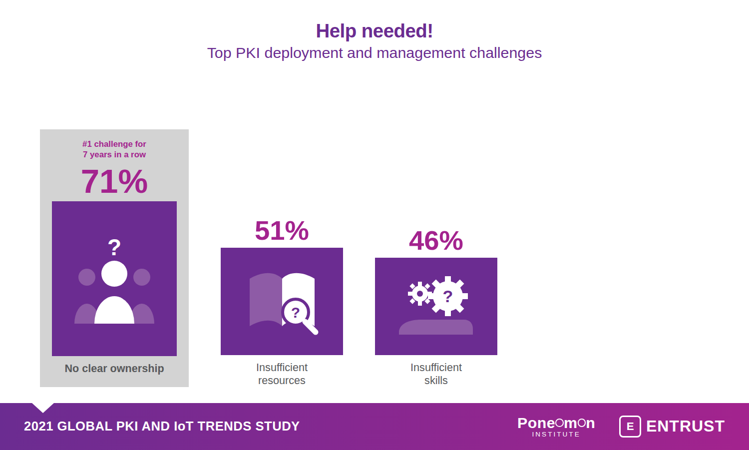Help needed!
Top PKI deployment and management challenges
#1 challenge for
7 years in a row
71%
?
No clear ownership
51%
?
Insufficient
resources
46%
?
Insufficient
skills
2021 GLOBAL PKI AND IoT TRENDS STUDY
Pone m n
INSTITUTE
E
ENTRUST